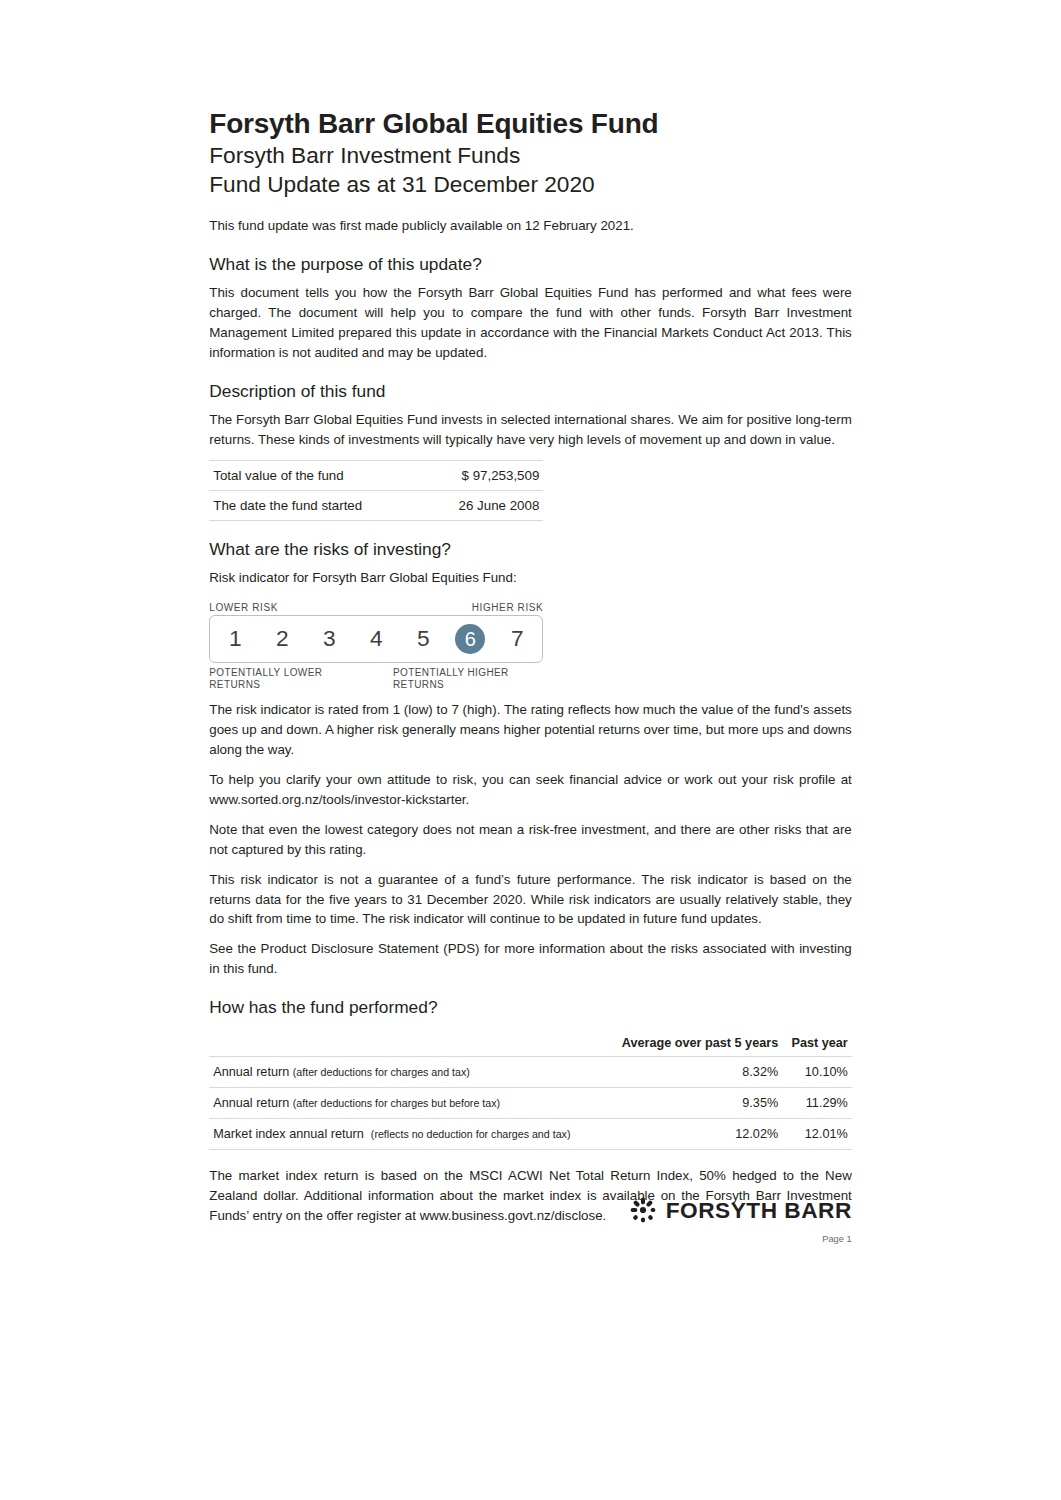Forsyth Barr Global Equities Fund
Forsyth Barr Investment Funds
Fund Update as at 31 December 2020
This fund update was first made publicly available on 12 February 2021.
What is the purpose of this update?
This document tells you how the Forsyth Barr Global Equities Fund has performed and what fees were charged. The document will help you to compare the fund with other funds. Forsyth Barr Investment Management Limited prepared this update in accordance with the Financial Markets Conduct Act 2013. This information is not audited and may be updated.
Description of this fund
The Forsyth Barr Global Equities Fund invests in selected international shares. We aim for positive long-term returns. These kinds of investments will typically have very high levels of movement up and down in value.
| Total value of the fund | $ 97,253,509 |
| The date the fund started | 26 June 2008 |
What are the risks of investing?
Risk indicator for Forsyth Barr Global Equities Fund:
LOWER RISK
HIGHER RISK
1 2 3 4 5 6 7
POTENTIALLY LOWER
RETURNS
POTENTIALLY HIGHER
RETURNS
The risk indicator is rated from 1 (low) to 7 (high). The rating reflects how much the value of the fund's assets goes up and down. A higher risk generally means higher potential returns over time, but more ups and downs along the way.
To help you clarify your own attitude to risk, you can seek financial advice or work out your risk profile at www.sorted.org.nz/tools/investor-kickstarter.
Note that even the lowest category does not mean a risk-free investment, and there are other risks that are not captured by this rating.
This risk indicator is not a guarantee of a fund’s future performance. The risk indicator is based on the returns data for the five years to 31 December 2020. While risk indicators are usually relatively stable, they do shift from time to time. The risk indicator will continue to be updated in future fund updates.
See the Product Disclosure Statement (PDS) for more information about the risks associated with investing in this fund.
How has the fund performed?
| | Average over past 5 years | Past year |
| --- | --- | --- |
| Annual return (after deductions for charges and tax) | 8.32% | 10.10% |
| Annual return (after deductions for charges but before tax) | 9.35% | 11.29% |
| Market index annual return (reflects no deduction for charges and tax) | 12.02% | 12.01% |
The market index return is based on the MSCI ACWI Net Total Return Index, 50% hedged to the New Zealand dollar. Additional information about the market index is available on the Forsyth Barr Investment Funds’ entry on the offer register at www.business.govt.nz/disclose.
FORSYTH BARR
Page 1